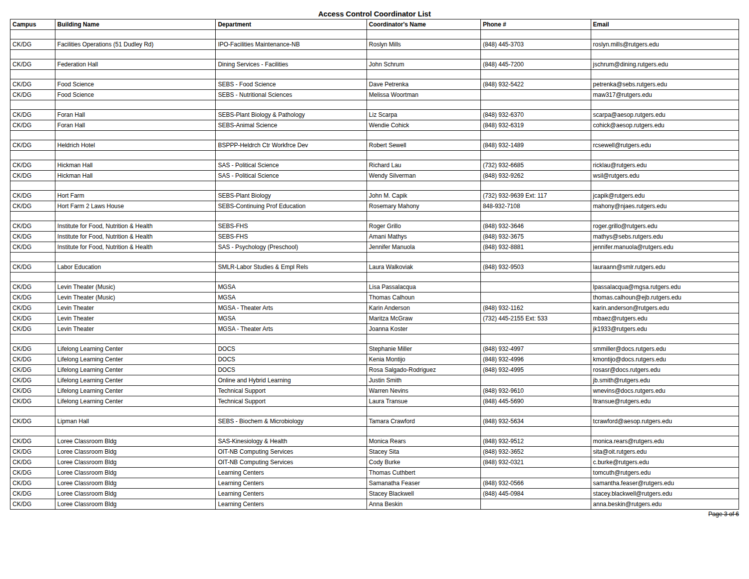Access Control Coordinator List
| Campus | Building Name | Department | Coordinator's Name | Phone # | Email |
| --- | --- | --- | --- | --- | --- |
| CK/DG | Facilities Operations (51 Dudley Rd) | IPO-Facilities Maintenance-NB | Roslyn Mills | (848) 445-3703 | roslyn.mills@rutgers.edu |
| CK/DG | Federation Hall | Dining Services - Facilities | John Schrum | (848) 445-7200 | jschrum@dining.rutgers.edu |
| CK/DG | Food Science | SEBS - Food Science | Dave Petrenka | (848) 932-5422 | petrenka@sebs.rutgers.edu |
| CK/DG | Food Science | SEBS - Nutritional Sciences | Melissa Woortman | | maw317@rutgers.edu |
| CK/DG | Foran Hall | SEBS-Plant Biology & Pathology | Liz Scarpa | (848) 932-6370 | scarpa@aesop.rutgers.edu |
| CK/DG | Foran Hall | SEBS-Animal Science | Wendie Cohick | (848) 932-6319 | cohick@aesop.rutgers.edu |
| CK/DG | Heldrich Hotel | BSPPP-Heldrch Ctr Workfrce Dev | Robert Sewell | (848) 932-1489 | rcsewell@rutgers.edu |
| CK/DG | Hickman Hall | SAS - Political Science | Richard Lau | (732) 932-6685 | ricklau@rutgers.edu |
| CK/DG | Hickman Hall | SAS - Political Science | Wendy Silverman | (848) 932-9262 | wsil@rutgers.edu |
| CK/DG | Hort Farm | SEBS-Plant Biology | John M. Capik | (732) 932-9639 Ext: 117 | jcapik@rutgers.edu |
| CK/DG | Hort Farm 2 Laws House | SEBS-Continuing Prof Education | Rosemary Mahony | 848-932-7108 | mahony@njaes.rutgers.edu |
| CK/DG | Institute for Food, Nutrition & Health | SEBS-FHS | Roger Grillo | (848) 932-3646 | roger.grillo@rutgers.edu |
| CK/DG | Institute for Food, Nutrition & Health | SEBS-FHS | Amani Mathys | (848) 932-3675 | mathys@sebs.rutgers.edu |
| CK/DG | Institute for Food, Nutrition & Health | SAS - Psychology (Preschool) | Jennifer Manuola | (848) 932-8881 | jennifer.manuola@rutgers.edu |
| CK/DG | Labor Education | SMLR-Labor Studies & Empl Rels | Laura Walkoviak | (848) 932-9503 | lauraann@smlr.rutgers.edu |
| CK/DG | Levin Theater (Music) | MGSA | Lisa Passalacqua | | lpassalacqua@mgsa.rutgers.edu |
| CK/DG | Levin Theater (Music) | MGSA | Thomas Calhoun | | thomas.calhoun@ejb.rutgers.edu |
| CK/DG | Levin Theater | MGSA - Theater Arts | Karin Anderson | (848) 932-1162 | karin.anderson@rutgers.edu |
| CK/DG | Levin Theater | MGSA | Maritza McGraw | (732) 445-2155 Ext: 533 | mbaez@rutgers.edu |
| CK/DG | Levin Theater | MGSA - Theater Arts | Joanna Koster | | jk1933@rutgers.edu |
| CK/DG | Lifelong Learning Center | DOCS | Stephanie Miller | (848) 932-4997 | smmiller@docs.rutgers.edu |
| CK/DG | Lifelong Learning Center | DOCS | Kenia Montijo | (848) 932-4996 | kmontijo@docs.rutgers.edu |
| CK/DG | Lifelong Learning Center | DOCS | Rosa Salgado-Rodriguez | (848) 932-4995 | rosasr@docs.rutgers.edu |
| CK/DG | Lifelong Learning Center | Online and Hybrid Learning | Justin Smith | | jb.smith@rutgers.edu |
| CK/DG | Lifelong Learning Center | Technical Support | Warren Nevins | (848) 932-9610 | wnevins@docs.rutgers.edu |
| CK/DG | Lifelong Learning Center | Technical Support | Laura Transue | (848) 445-5690 | ltransue@rutgers.edu |
| CK/DG | Lipman Hall | SEBS - Biochem & Microbiology | Tamara Crawford | (848) 932-5634 | tcrawford@aesop.rutgers.edu |
| CK/DG | Loree Classroom Bldg | SAS-Kinesiology & Health | Monica Rears | (848) 932-9512 | monica.rears@rutgers.edu |
| CK/DG | Loree Classroom Bldg | OIT-NB Computing Services | Stacey Sita | (848) 932-3652 | sita@oit.rutgers.edu |
| CK/DG | Loree Classroom Bldg | OIT-NB Computing Services | Cody Burke | (848) 932-0321 | c.burke@rutgers.edu |
| CK/DG | Loree Classroom Bldg | Learning Centers | Thomas Cuthbert | | tomcuth@rutgers.edu |
| CK/DG | Loree Classroom Bldg | Learning Centers | Samanatha Feaser | (848) 932-0566 | samantha.feaser@rutgers.edu |
| CK/DG | Loree Classroom Bldg | Learning Centers | Stacey Blackwell | (848) 445-0984 | stacey.blackwell@rutgers.edu |
| CK/DG | Loree Classroom Bldg | Learning Centers | Anna Beskin | | anna.beskin@rutgers.edu |
Page 3 of 6